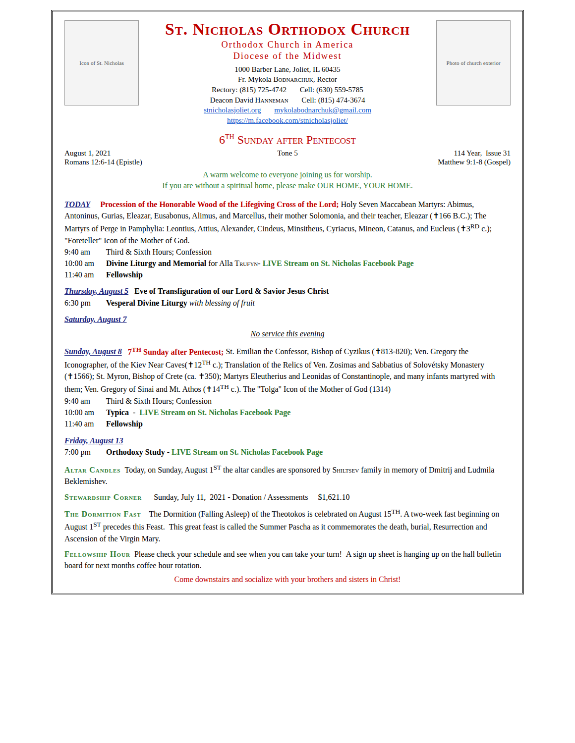Icon of St. Nicholas
St. Nicholas Orthodox Church
Orthodox Church in America
Diocese of the Midwest
1000 Barber Lane, Joliet, IL 60435
Fr. Mykola Bodnarchuk, Rector
Rectory: (815) 725-4742 Cell: (630) 559-5785
Deacon David Hanneman Cell: (815) 474-3674
stnicholasjoliet.org mykolabodnarchuk@gmail.com
https://m.facebook.com/stnicholasjoliet/
Photo of church exterior
6th Sunday after Pentecost
August 1, 2021
Romans 12:6-14 (Epistle)
Tone 5
114 Year, Issue 31
Matthew 9:1-8 (Gospel)
A warm welcome to everyone joining us for worship.
If you are without a spiritual home, please make OUR HOME, YOUR HOME.
TODAY Procession of the Honorable Wood of the Lifegiving Cross of the Lord; Holy Seven Maccabean Martyrs: Abimus, Antoninus, Gurias, Eleazar, Eusabonus, Alimus, and Marcellus, their mother Solomonia, and their teacher, Eleazar (✝166 B.C.); The Martyrs of Perge in Pamphylia: Leontius, Attius, Alexander, Cindeus, Minsitheus, Cyriacus, Mineon, Catanus, and Eucleus (✝3RD c.); "Foreteller" Icon of the Mother of God.
9:40 am Third & Sixth Hours; Confession
10:00 am Divine Liturgy and Memorial for Alla Trufyn- LIVE Stream on St. Nicholas Facebook Page
11:40 am Fellowship
Thursday, August 5 Eve of Transfiguration of our Lord & Savior Jesus Christ
6:30 pm Vesperal Divine Liturgy with blessing of fruit
Saturday, August 7
No service this evening
Sunday, August 8 7TH Sunday after Pentecost; St. Emilian the Confessor, Bishop of Cyzikus (✝813-820); Ven. Gregory the Iconographer, of the Kiev Near Caves(✝12TH c.); Translation of the Relics of Ven. Zosimas and Sabbatius of Solovétsky Monastery (✝1566); St. Myron, Bishop of Crete (ca. ✝350); Martyrs Eleutherius and Leonidas of Constantinople, and many infants martyred with them; Ven. Gregory of Sinai and Mt. Athos (✝14TH c.). The "Tolga" Icon of the Mother of God (1314)
9:40 am Third & Sixth Hours; Confession
10:00 am Typica - LIVE Stream on St. Nicholas Facebook Page
11:40 am Fellowship
Friday, August 13
7:00 pm Orthodoxy Study - LIVE Stream on St. Nicholas Facebook Page
Altar Candles Today, on Sunday, August 1ST the altar candles are sponsored by Shiltsev family in memory of Dmitrij and Ludmila Beklemishev.
Stewardship Corner Sunday, July 11, 2021 - Donation / Assessments $1,621.10
The Dormition Fast The Dormition (Falling Asleep) of the Theotokos is celebrated on August 15TH. A two-week fast beginning on August 1ST precedes this Feast. This great feast is called the Summer Pascha as it commemorates the death, burial, Resurrection and Ascension of the Virgin Mary.
Fellowship Hour Please check your schedule and see when you can take your turn! A sign up sheet is hanging up on the hall bulletin board for next months coffee hour rotation.
Come downstairs and socialize with your brothers and sisters in Christ!